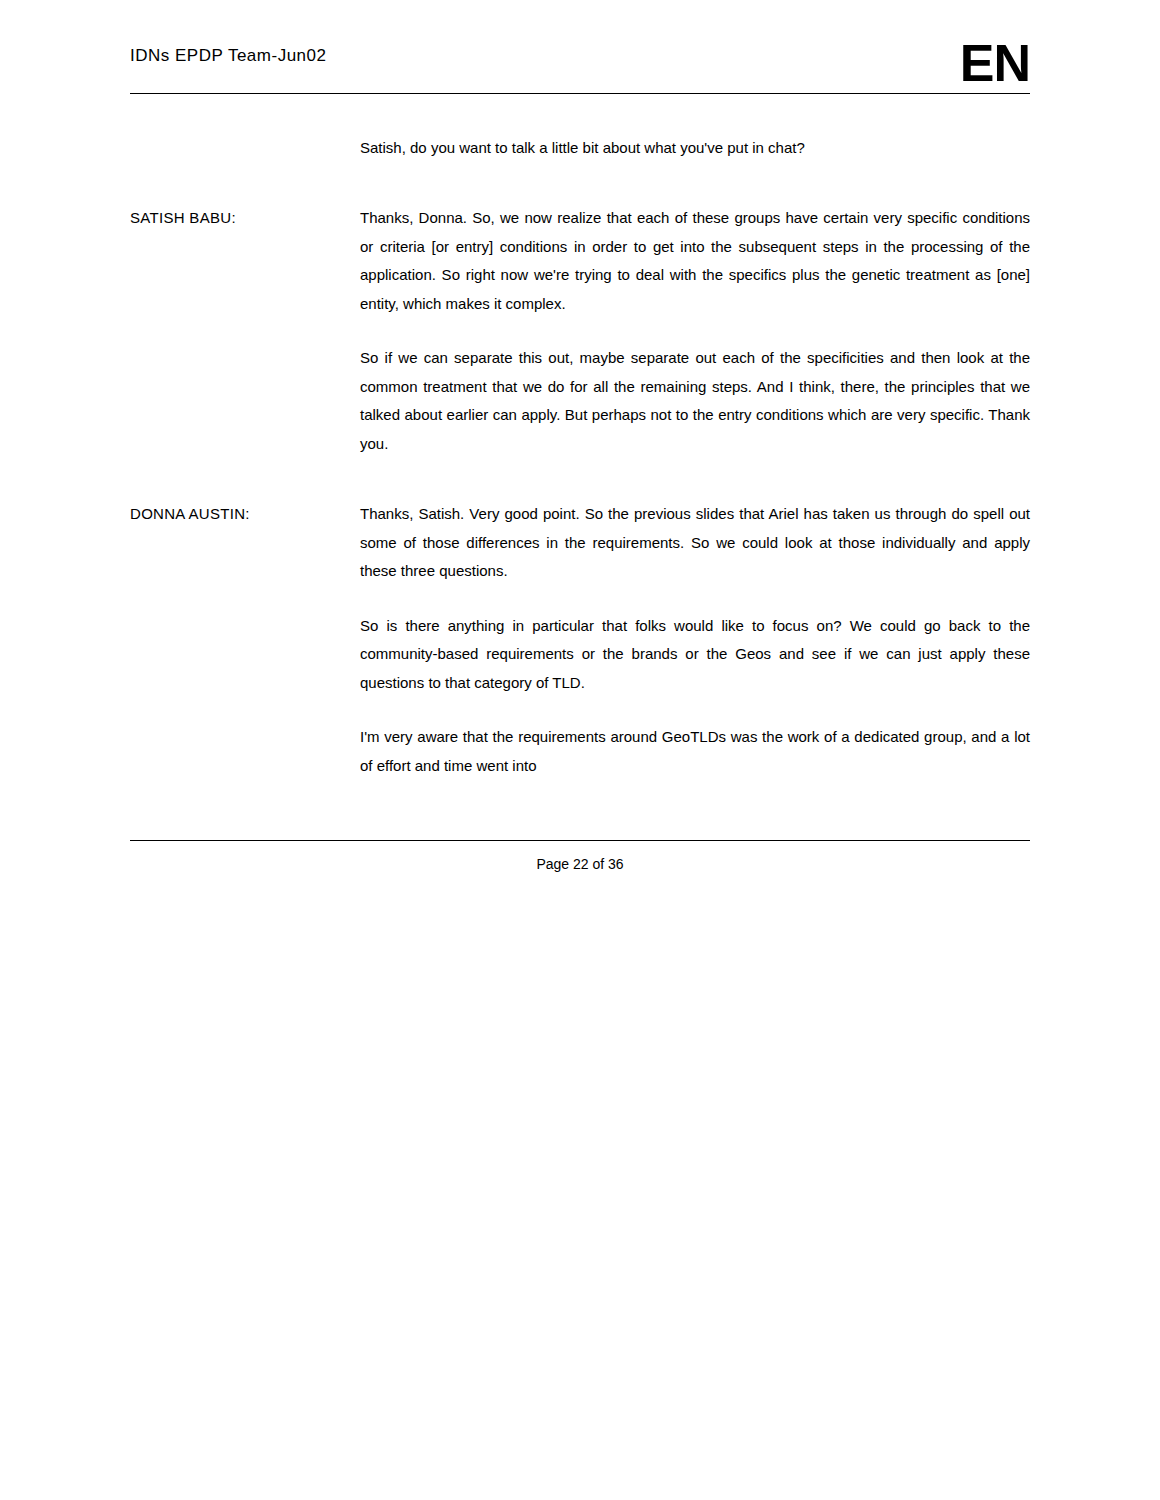IDNs EPDP Team-Jun02
EN
Satish, do you want to talk a little bit about what you've put in chat?
Satish Babu:
Thanks, Donna. So, we now realize that each of these groups have certain very specific conditions or criteria [or entry] conditions in order to get into the subsequent steps in the processing of the application. So right now we're trying to deal with the specifics plus the genetic treatment as [one] entity, which makes it complex.
So if we can separate this out, maybe separate out each of the specificities and then look at the common treatment that we do for all the remaining steps. And I think, there, the principles that we talked about earlier can apply. But perhaps not to the entry conditions which are very specific. Thank you.
Donna Austin:
Thanks, Satish. Very good point. So the previous slides that Ariel has taken us through do spell out some of those differences in the requirements. So we could look at those individually and apply these three questions.
So is there anything in particular that folks would like to focus on? We could go back to the community-based requirements or the brands or the Geos and see if we can just apply these questions to that category of TLD.
I'm very aware that the requirements around GeoTLDs was the work of a dedicated group, and a lot of effort and time went into
Page 22 of 36